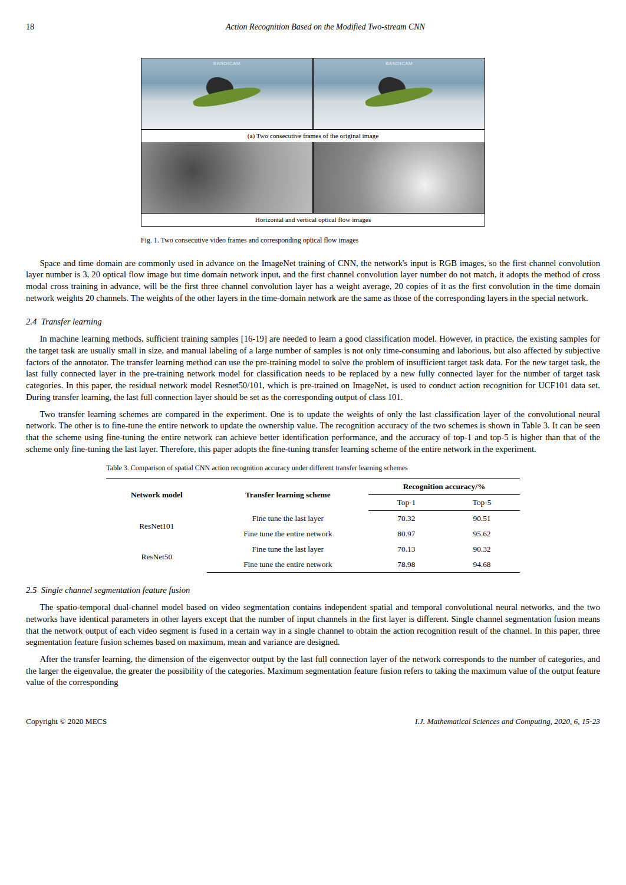18 Action Recognition Based on the Modified Two-stream CNN
BANDICAM
BANDICAM
(a) Two consecutive frames of the original image
Horizontal and vertical optical flow images
Fig. 1. Two consecutive video frames and corresponding optical flow images
Space and time domain are commonly used in advance on the ImageNet training of CNN, the network's input is RGB images, so the first channel convolution layer number is 3, 20 optical flow image but time domain network input, and the first channel convolution layer number do not match, it adopts the method of cross modal cross training in advance, will be the first three channel convolution layer has a weight average, 20 copies of it as the first convolution in the time domain network weights 20 channels. The weights of the other layers in the time-domain network are the same as those of the corresponding layers in the special network.
2.4 Transfer learning
In machine learning methods, sufficient training samples [16-19] are needed to learn a good classification model. However, in practice, the existing samples for the target task are usually small in size, and manual labeling of a large number of samples is not only time-consuming and laborious, but also affected by subjective factors of the annotator. The transfer learning method can use the pre-training model to solve the problem of insufficient target task data. For the new target task, the last fully connected layer in the pre-training network model for classification needs to be replaced by a new fully connected layer for the number of target task categories. In this paper, the residual network model Resnet50/101, which is pre-trained on ImageNet, is used to conduct action recognition for UCF101 data set. During transfer learning, the last full connection layer should be set as the corresponding output of class 101.
Two transfer learning schemes are compared in the experiment. One is to update the weights of only the last classification layer of the convolutional neural network. The other is to fine-tune the entire network to update the ownership value. The recognition accuracy of the two schemes is shown in Table 3. It can be seen that the scheme using fine-tuning the entire network can achieve better identification performance, and the accuracy of top-1 and top-5 is higher than that of the scheme only fine-tuning the last layer. Therefore, this paper adopts the fine-tuning transfer learning scheme of the entire network in the experiment.
Table 3. Comparison of spatial CNN action recognition accuracy under different transfer learning schemes
| Network model | Transfer learning scheme | Recognition accuracy/% |
| --- | --- | --- |
| Top-1 | Top-5 |
| ResNet101 | Fine tune the last layer | 70.32 | 90.51 |
| Fine tune the entire network | 80.97 | 95.62 |
| ResNet50 | Fine tune the last layer | 70.13 | 90.32 |
| Fine tune the entire network | 78.98 | 94.68 |
2.5 Single channel segmentation feature fusion
The spatio-temporal dual-channel model based on video segmentation contains independent spatial and temporal convolutional neural networks, and the two networks have identical parameters in other layers except that the number of input channels in the first layer is different. Single channel segmentation fusion means that the network output of each video segment is fused in a certain way in a single channel to obtain the action recognition result of the channel. In this paper, three segmentation feature fusion schemes based on maximum, mean and variance are designed.
After the transfer learning, the dimension of the eigenvector output by the last full connection layer of the network corresponds to the number of categories, and the larger the eigenvalue, the greater the possibility of the categories. Maximum segmentation feature fusion refers to taking the maximum value of the output feature value of the corresponding
Copyright © 2020 MECS I.J. Mathematical Sciences and Computing, 2020, 6, 15-23